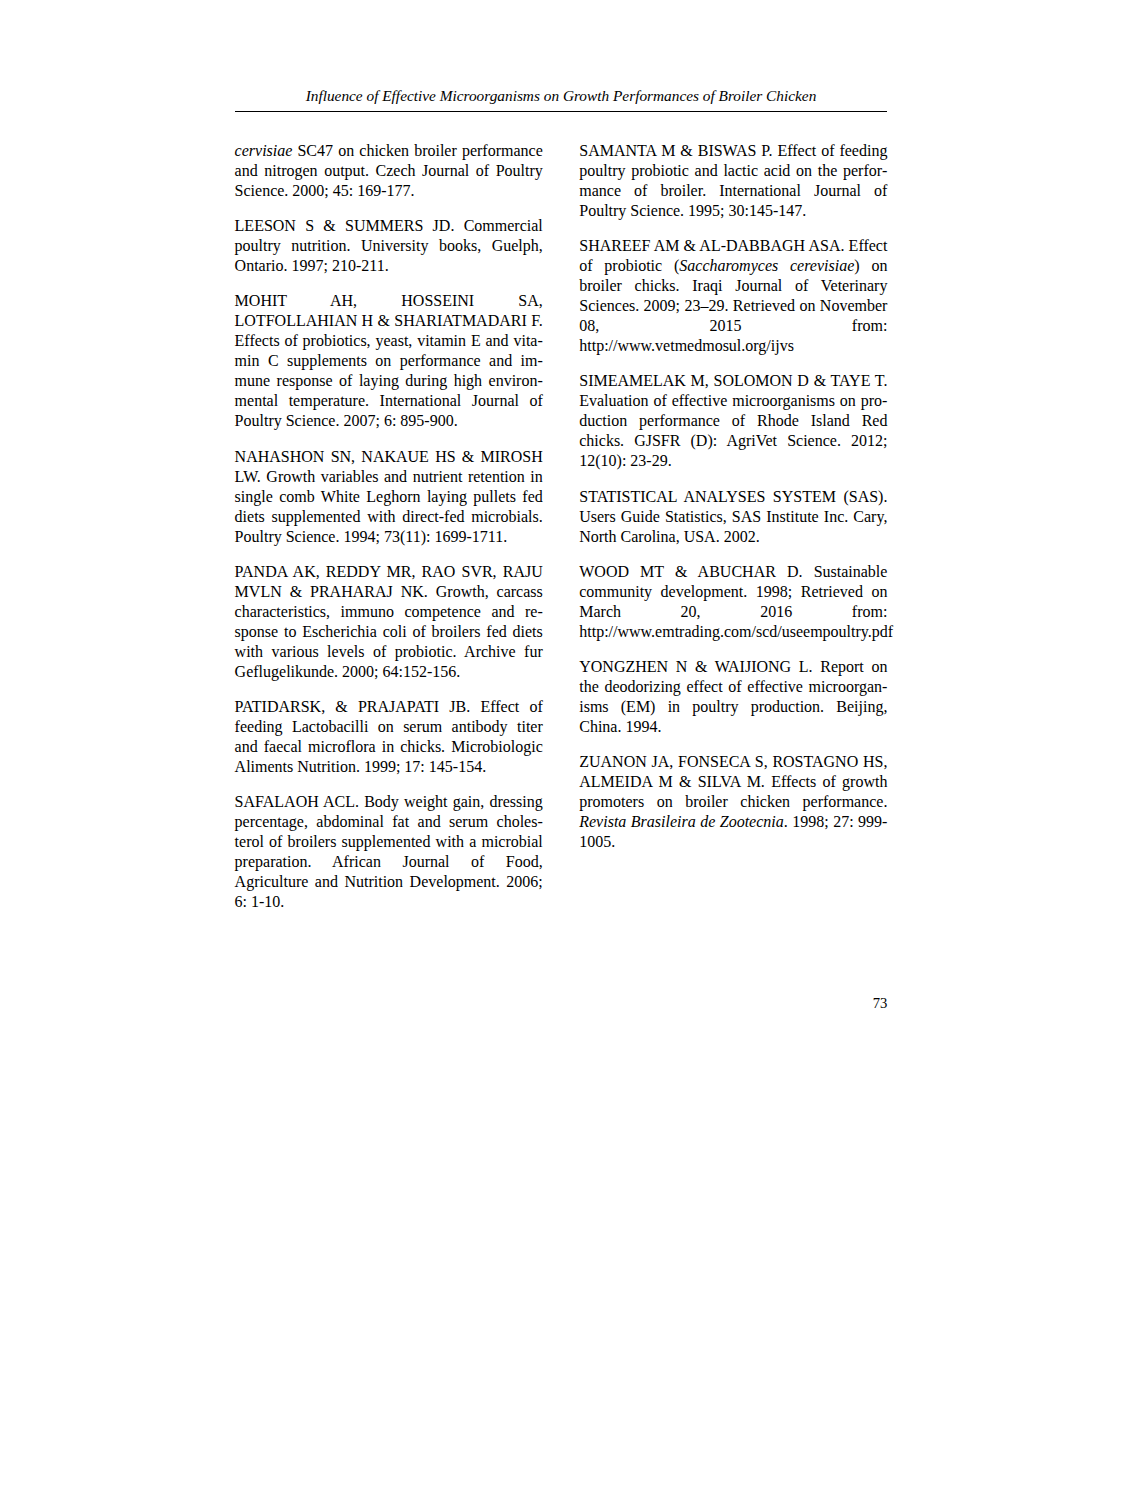Influence of Effective Microorganisms on Growth Performances of Broiler Chicken
cervisiae SC47 on chicken broiler performance and nitrogen output. Czech Journal of Poultry Science. 2000; 45: 169-177.
LEESON S & SUMMERS JD. Commercial poultry nutrition. University books, Guelph, Ontario. 1997; 210-211.
MOHIT AH, HOSSEINI SA, LOTFOLLAHIAN H & SHARIATMADARI F. Effects of probiotics, yeast, vitamin E and vitamin C supplements on performance and immune response of laying during high environmental temperature. International Journal of Poultry Science. 2007; 6: 895-900.
NAHASHON SN, NAKAUE HS & MIROSH LW. Growth variables and nutrient retention in single comb White Leghorn laying pullets fed diets supplemented with direct-fed microbials. Poultry Science. 1994; 73(11): 1699-1711.
PANDA AK, REDDY MR, RAO SVR, RAJU MVLN & PRAHARAJ NK. Growth, carcass characteristics, immuno competence and response to Escherichia coli of broilers fed diets with various levels of probiotic. Archive fur Geflugelikunde. 2000; 64:152-156.
PATIDARSK, & PRAJAPATI JB. Effect of feeding Lactobacilli on serum antibody titer and faecal microflora in chicks. Microbiologic Aliments Nutrition. 1999; 17: 145-154.
SAFALAOH ACL. Body weight gain, dressing percentage, abdominal fat and serum cholesterol of broilers supplemented with a microbial preparation. African Journal of Food, Agriculture and Nutrition Development. 2006; 6: 1-10.
SAMANTA M & BISWAS P. Effect of feeding poultry probiotic and lactic acid on the performance of broiler. International Journal of Poultry Science. 1995; 30:145-147.
SHAREEF AM & AL-DABBAGH ASA. Effect of probiotic (Saccharomyces cerevisiae) on broiler chicks. Iraqi Journal of Veterinary Sciences. 2009; 23–29. Retrieved on November 08, 2015 from: http://www.vetmedmosul.org/ijvs
SIMEAMELAK M, SOLOMON D & TAYE T. Evaluation of effective microorganisms on production performance of Rhode Island Red chicks. GJSFR (D): AgriVet Science. 2012; 12(10): 23-29.
STATISTICAL ANALYSES SYSTEM (SAS). Users Guide Statistics, SAS Institute Inc. Cary, North Carolina, USA. 2002.
WOOD MT & ABUCHAR D. Sustainable community development. 1998; Retrieved on March 20, 2016 from: http://www.emtrading.com/scd/useempoultry.pdf
YONGZHEN N & WAIJIONG L. Report on the deodorizing effect of effective microorganisms (EM) in poultry production. Beijing, China. 1994.
ZUANON JA, FONSECA S, ROSTAGNO HS, ALMEIDA M & SILVA M. Effects of growth promoters on broiler chicken performance. Revista Brasileira de Zootecnia. 1998; 27: 999-1005.
73